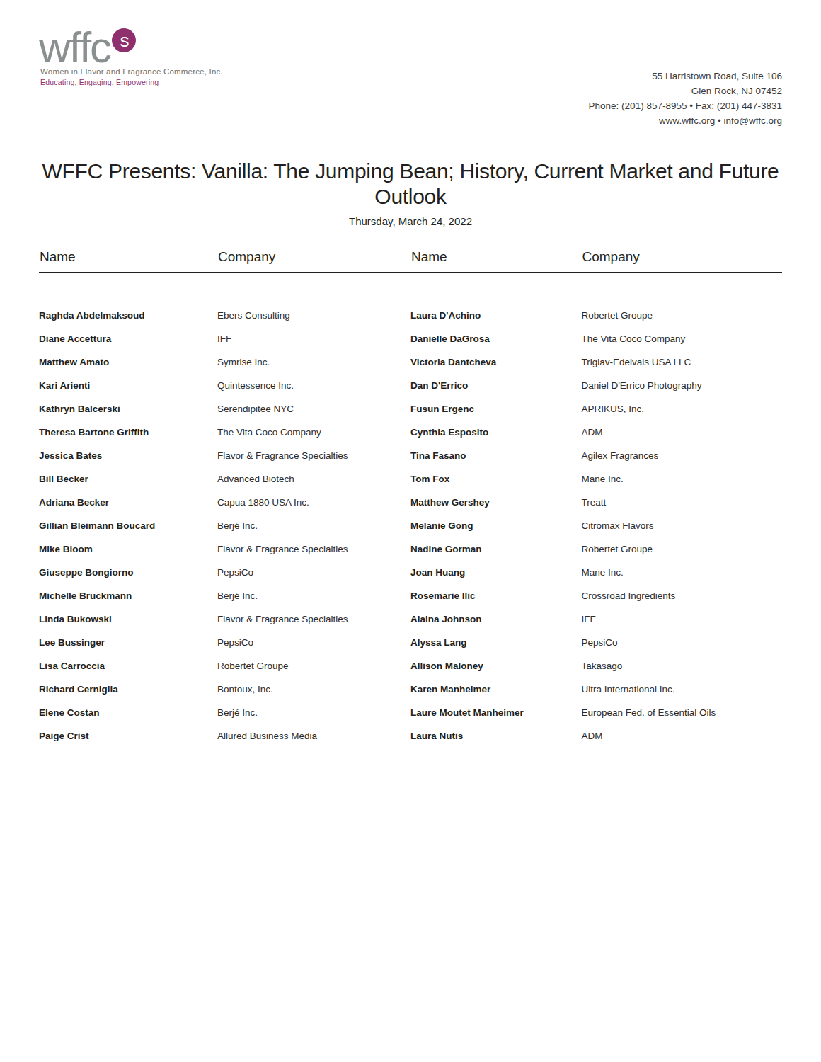wffcs
Women in Flavor and Fragrance Commerce, Inc.
Educating, Engaging, Empowering
55 Harristown Road, Suite 106
Glen Rock, NJ 07452
Phone: (201) 857-8955 • Fax: (201) 447-3831
www.wffc.org • info@wffc.org
WFFC Presents: Vanilla: The Jumping Bean; History, Current Market and Future Outlook
Thursday, March 24, 2022
| Name | Company | Name | Company |
| --- | --- | --- | --- |
| Raghda Abdelmaksoud | Ebers Consulting | Laura D'Achino | Robertet Groupe |
| Diane Accettura | IFF | Danielle DaGrosa | The Vita Coco Company |
| Matthew Amato | Symrise Inc. | Victoria Dantcheva | Triglav-Edelvais USA LLC |
| Kari Arienti | Quintessence Inc. | Dan D'Errico | Daniel D'Errico Photography |
| Kathryn Balcerski | Serendipitee NYC | Fusun Ergenc | APRIKUS, Inc. |
| Theresa Bartone Griffith | The Vita Coco Company | Cynthia Esposito | ADM |
| Jessica Bates | Flavor & Fragrance Specialties | Tina Fasano | Agilex Fragrances |
| Bill Becker | Advanced Biotech | Tom Fox | Mane Inc. |
| Adriana Becker | Capua 1880 USA Inc. | Matthew Gershey | Treatt |
| Gillian Bleimann Boucard | Berjé Inc. | Melanie Gong | Citromax Flavors |
| Mike Bloom | Flavor & Fragrance Specialties | Nadine Gorman | Robertet Groupe |
| Giuseppe Bongiorno | PepsiCo | Joan Huang | Mane Inc. |
| Michelle Bruckmann | Berjé Inc. | Rosemarie Ilic | Crossroad Ingredients |
| Linda Bukowski | Flavor & Fragrance Specialties | Alaina Johnson | IFF |
| Lee Bussinger | PepsiCo | Alyssa Lang | PepsiCo |
| Lisa Carroccia | Robertet Groupe | Allison Maloney | Takasago |
| Richard Cerniglia | Bontoux, Inc. | Karen Manheimer | Ultra International Inc. |
| Elene Costan | Berjé Inc. | Laure Moutet Manheimer | European Fed. of Essential Oils |
| Paige Crist | Allured Business Media | Laura Nutis | ADM |